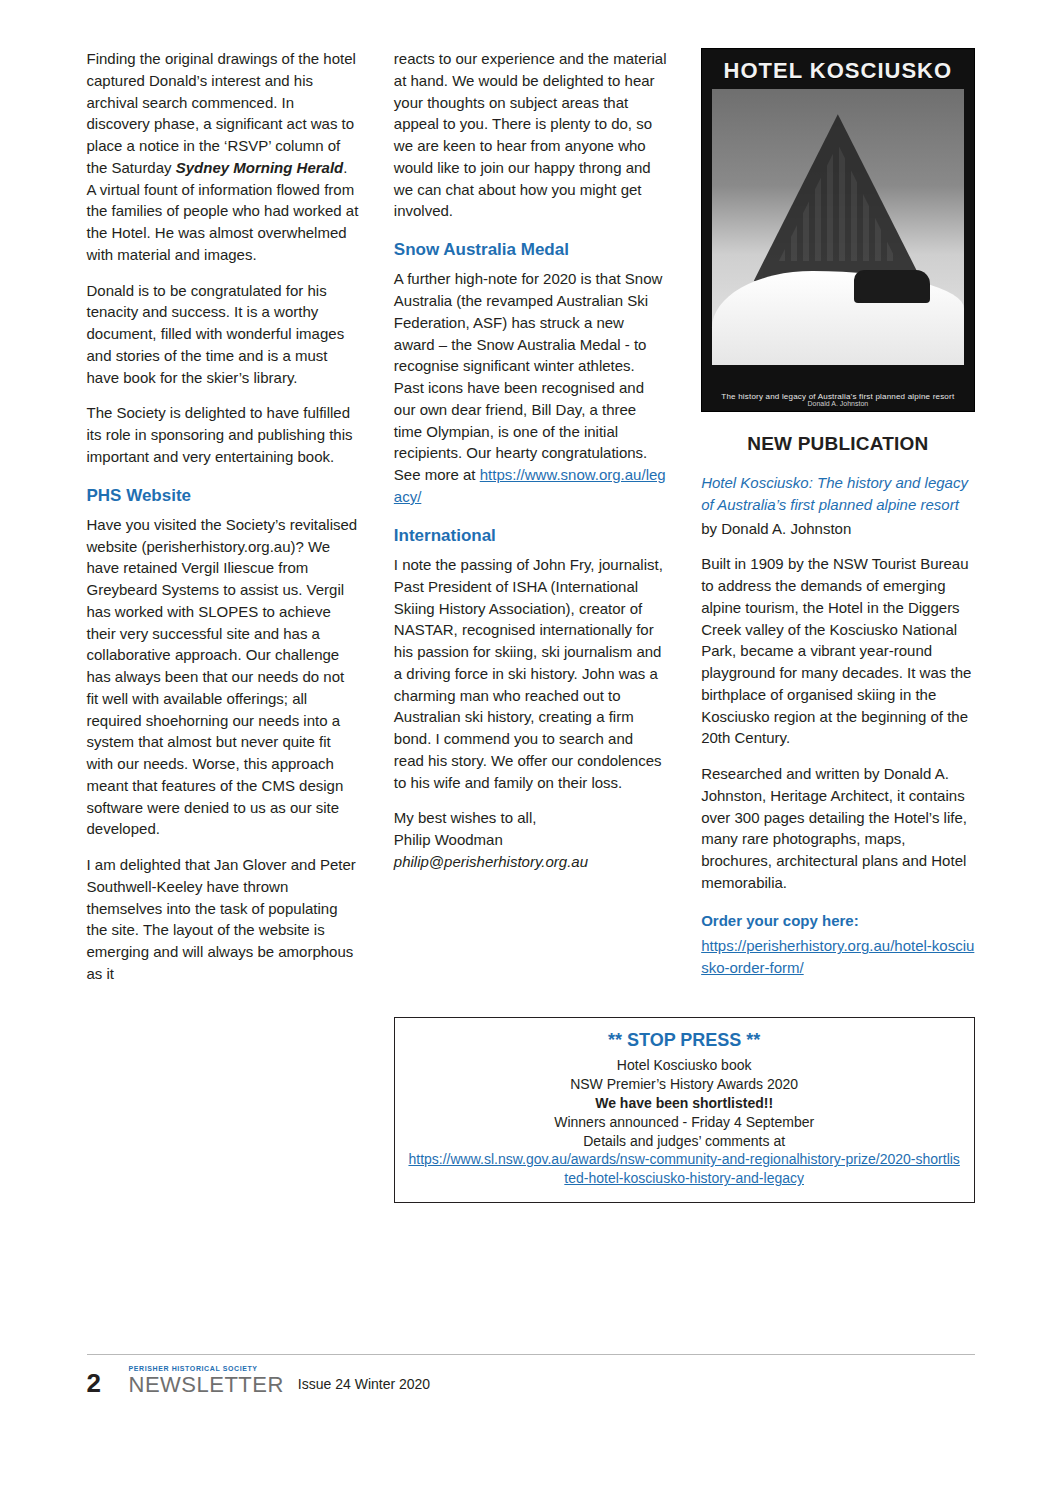Finding the original drawings of the hotel captured Donald’s interest and his archival search commenced. In discovery phase, a significant act was to place a notice in the ‘RSVP’ column of the Saturday Sydney Morning Herald. A virtual fount of information flowed from the families of people who had worked at the Hotel. He was almost overwhelmed with material and images.
Donald is to be congratulated for his tenacity and success. It is a worthy document, filled with wonderful images and stories of the time and is a must have book for the skier’s library.
The Society is delighted to have fulfilled its role in sponsoring and publishing this important and very entertaining book.
PHS Website
Have you visited the Society’s revitalised website (perisherhistory.org.au)? We have retained Vergil Iliescue from Greybeard Systems to assist us. Vergil has worked with SLOPES to achieve their very successful site and has a collaborative approach. Our challenge has always been that our needs do not fit well with available offerings; all required shoehorning our needs into a system that almost but never quite fit with our needs. Worse, this approach meant that features of the CMS design software were denied to us as our site developed.
I am delighted that Jan Glover and Peter Southwell-Keeley have thrown themselves into the task of populating the site. The layout of the website is emerging and will always be amorphous as it
reacts to our experience and the material at hand. We would be delighted to hear your thoughts on subject areas that appeal to you. There is plenty to do, so we are keen to hear from anyone who would like to join our happy throng and we can chat about how you might get involved.
Snow Australia Medal
A further high-note for 2020 is that Snow Australia (the revamped Australian Ski Federation, ASF) has struck a new award – the Snow Australia Medal - to recognise significant winter athletes. Past icons have been recognised and our own dear friend, Bill Day, a three time Olympian, is one of the initial recipients. Our hearty congratulations. See more at https://www.snow.org.au/legacy/
International
I note the passing of John Fry, journalist, Past President of ISHA (International Skiing History Association), creator of NASTAR, recognised internationally for his passion for skiing, ski journalism and a driving force in ski history. John was a charming man who reached out to Australian ski history, creating a firm bond. I commend you to search and read his story. We offer our condolences to his wife and family on their loss.
My best wishes to all,
Philip Woodman
philip@perisherhistory.org.au
HOTEL KOSCIUSKO
The history and legacy of Australia’s first planned alpine resort
Donald A. Johnston
NEW PUBLICATION
Hotel Kosciusko: The history and legacy of Australia’s first planned alpine resort
by Donald A. Johnston
Built in 1909 by the NSW Tourist Bureau to address the demands of emerging alpine tourism, the Hotel in the Diggers Creek valley of the Kosciusko National Park, became a vibrant year-round playground for many decades. It was the birthplace of organised skiing in the Kosciusko region at the beginning of the 20th Century.
Researched and written by Donald A. Johnston, Heritage Architect, it contains over 300 pages detailing the Hotel’s life, many rare photographs, maps, brochures, architectural plans and Hotel memorabilia.
Order your copy here:
https://perisherhistory.org.au/hotel-kosciusko-order-form/
** STOP PRESS **
Hotel Kosciusko book
NSW Premier’s History Awards 2020
We have been shortlisted!!
Winners announced - Friday 4 September
Details and judges’ comments at
https://www.sl.nsw.gov.au/awards/nsw-community-and-regionalhistory-prize/2020-shortlisted-hotel-kosciusko-history-and-legacy
2
PERISHER HISTORICAL SOCIETY NEWSLETTER
Issue 24 Winter 2020